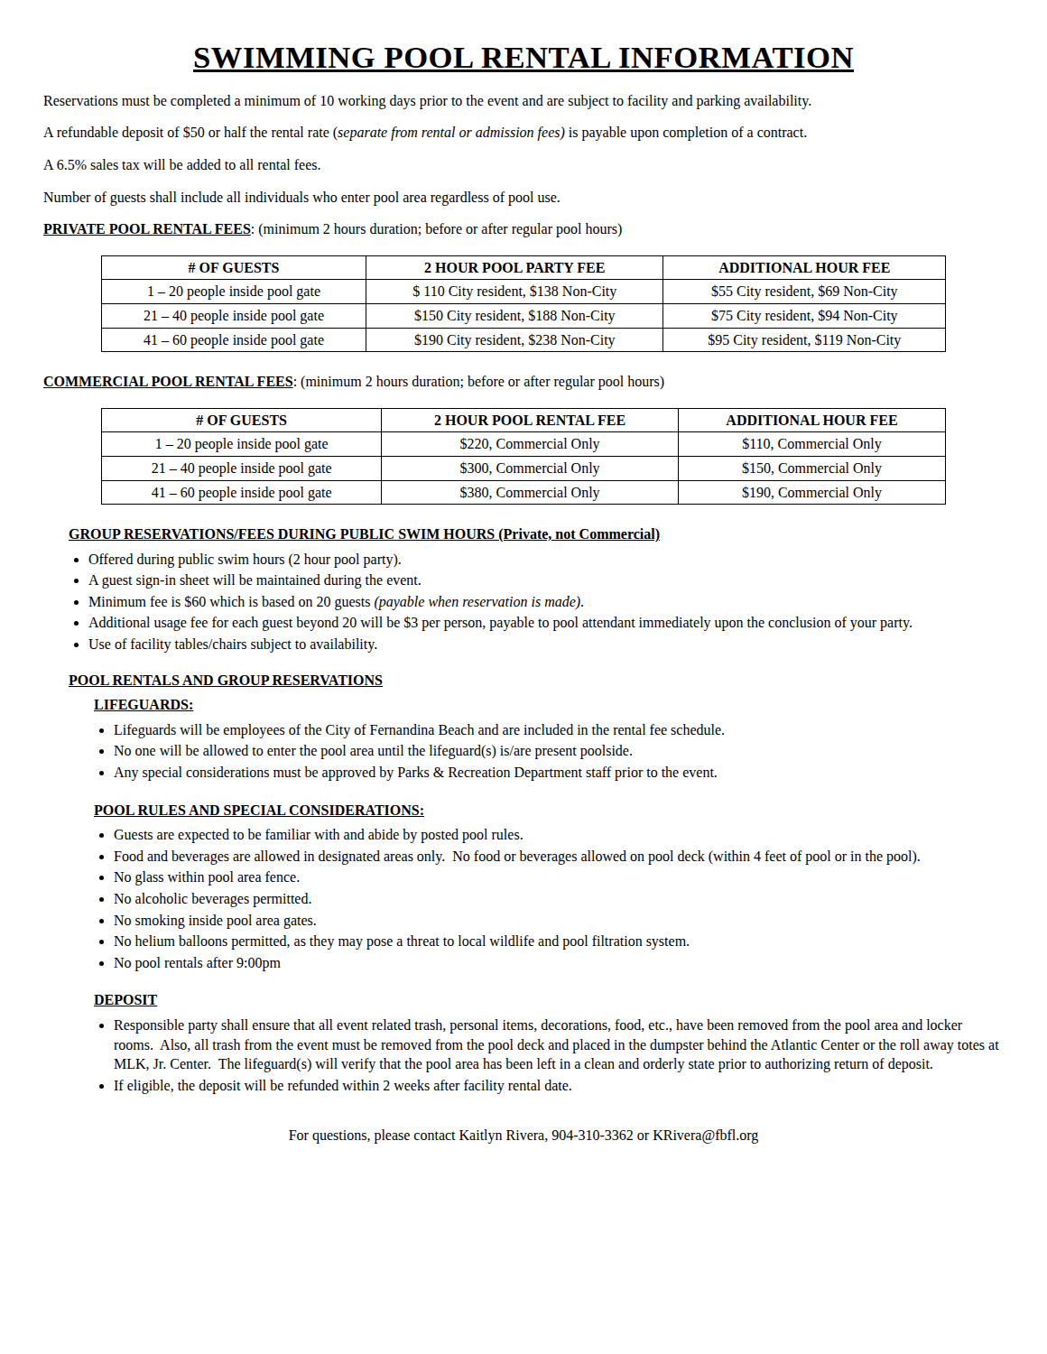SWIMMING POOL RENTAL INFORMATION
Reservations must be completed a minimum of 10 working days prior to the event and are subject to facility and parking availability.
A refundable deposit of $50 or half the rental rate (separate from rental or admission fees) is payable upon completion of a contract.
A 6.5% sales tax will be added to all rental fees.
Number of guests shall include all individuals who enter pool area regardless of pool use.
PRIVATE POOL RENTAL FEES: (minimum 2 hours duration; before or after regular pool hours)
| # OF GUESTS | 2 HOUR POOL PARTY FEE | ADDITIONAL HOUR FEE |
| --- | --- | --- |
| 1 – 20 people inside pool gate | $ 110 City resident, $138 Non-City | $55 City resident, $69 Non-City |
| 21 – 40 people inside pool gate | $150 City resident, $188 Non-City | $75 City resident, $94 Non-City |
| 41 – 60 people inside pool gate | $190 City resident, $238 Non-City | $95 City resident, $119 Non-City |
COMMERCIAL POOL RENTAL FEES: (minimum 2 hours duration; before or after regular pool hours)
| # OF GUESTS | 2 HOUR POOL RENTAL FEE | ADDITIONAL HOUR FEE |
| --- | --- | --- |
| 1 – 20 people inside pool gate | $220, Commercial Only | $110, Commercial Only |
| 21 – 40 people inside pool gate | $300, Commercial Only | $150, Commercial Only |
| 41 – 60 people inside pool gate | $380, Commercial Only | $190, Commercial Only |
GROUP RESERVATIONS/FEES DURING PUBLIC SWIM HOURS (Private, not Commercial)
Offered during public swim hours (2 hour pool party).
A guest sign-in sheet will be maintained during the event.
Minimum fee is $60 which is based on 20 guests (payable when reservation is made).
Additional usage fee for each guest beyond 20 will be $3 per person, payable to pool attendant immediately upon the conclusion of your party.
Use of facility tables/chairs subject to availability.
POOL RENTALS AND GROUP RESERVATIONS
LIFEGUARDS:
Lifeguards will be employees of the City of Fernandina Beach and are included in the rental fee schedule.
No one will be allowed to enter the pool area until the lifeguard(s) is/are present poolside.
Any special considerations must be approved by Parks & Recreation Department staff prior to the event.
POOL RULES AND SPECIAL CONSIDERATIONS:
Guests are expected to be familiar with and abide by posted pool rules.
Food and beverages are allowed in designated areas only. No food or beverages allowed on pool deck (within 4 feet of pool or in the pool).
No glass within pool area fence.
No alcoholic beverages permitted.
No smoking inside pool area gates.
No helium balloons permitted, as they may pose a threat to local wildlife and pool filtration system.
No pool rentals after 9:00pm
DEPOSIT
Responsible party shall ensure that all event related trash, personal items, decorations, food, etc., have been removed from the pool area and locker rooms. Also, all trash from the event must be removed from the pool deck and placed in the dumpster behind the Atlantic Center or the roll away totes at MLK, Jr. Center. The lifeguard(s) will verify that the pool area has been left in a clean and orderly state prior to authorizing return of deposit.
If eligible, the deposit will be refunded within 2 weeks after facility rental date.
For questions, please contact Kaitlyn Rivera, 904-310-3362 or KRivera@fbfl.org